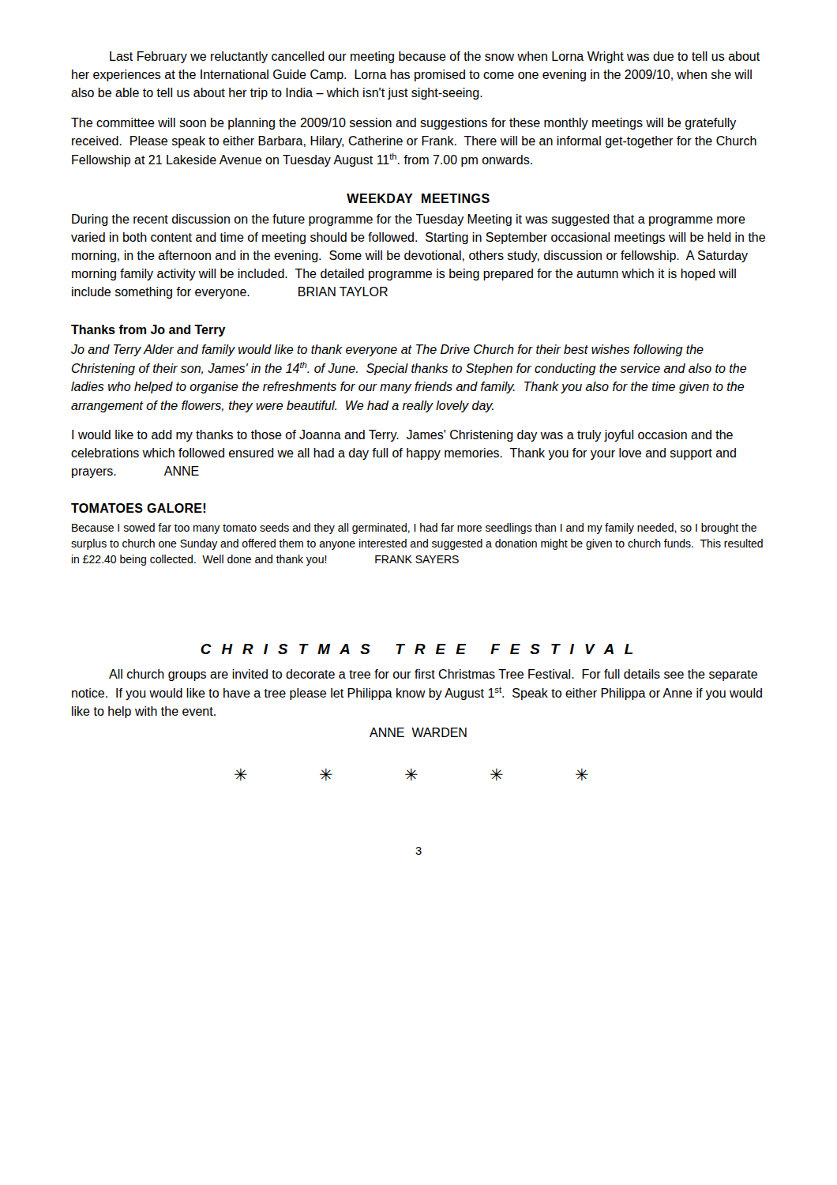Last February we reluctantly cancelled our meeting because of the snow when Lorna Wright was due to tell us about her experiences at the International Guide Camp. Lorna has promised to come one evening in the 2009/10, when she will also be able to tell us about her trip to India – which isn't just sight-seeing.
The committee will soon be planning the 2009/10 session and suggestions for these monthly meetings will be gratefully received. Please speak to either Barbara, Hilary, Catherine or Frank. There will be an informal get-together for the Church Fellowship at 21 Lakeside Avenue on Tuesday August 11th. from 7.00 pm onwards.
WEEKDAY MEETINGS
During the recent discussion on the future programme for the Tuesday Meeting it was suggested that a programme more varied in both content and time of meeting should be followed. Starting in September occasional meetings will be held in the morning, in the afternoon and in the evening. Some will be devotional, others study, discussion or fellowship. A Saturday morning family activity will be included. The detailed programme is being prepared for the autumn which it is hoped will include something for everyone.BRIAN TAYLOR
Thanks from Jo and Terry
Jo and Terry Alder and family would like to thank everyone at The Drive Church for their best wishes following the Christening of their son, James' in the 14th. of June. Special thanks to Stephen for conducting the service and also to the ladies who helped to organise the refreshments for our many friends and family. Thank you also for the time given to the arrangement of the flowers, they were beautiful. We had a really lovely day.
I would like to add my thanks to those of Joanna and Terry. James' Christening day was a truly joyful occasion and the celebrations which followed ensured we all had a day full of happy memories. Thank you for your love and support and prayers.ANNE
TOMATOES GALORE!
Because I sowed far too many tomato seeds and they all germinated, I had far more seedlings than I and my family needed, so I brought the surplus to church one Sunday and offered them to anyone interested and suggested a donation might be given to church funds. This resulted in £22.40 being collected. Well done and thank you!FRANK SAYERS
C H R I S T M A S T R E E F E S T I V A L
All church groups are invited to decorate a tree for our first Christmas Tree Festival. For full details see the separate notice. If you would like to have a tree please let Philippa know by August 1st. Speak to either Philippa or Anne if you would like to help with the event.
ANNE WARDEN
✳ ✳ ✳ ✳ ✳
3